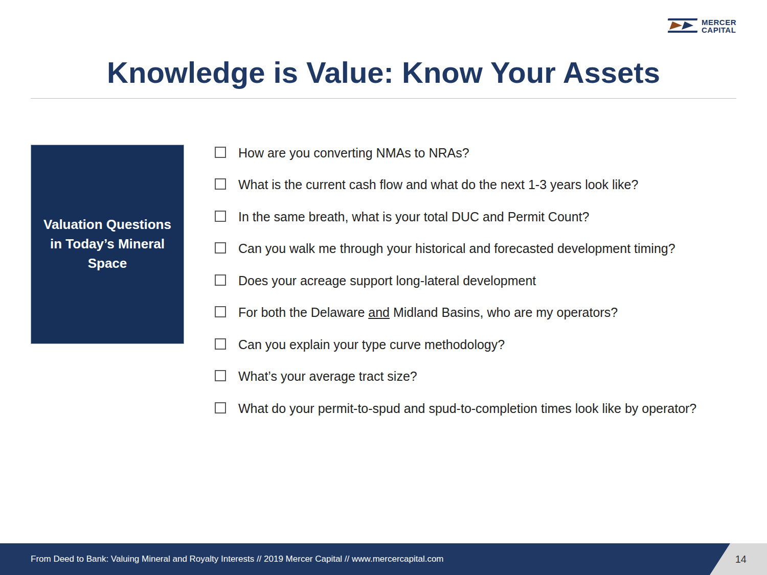MERCER CAPITAL
Knowledge is Value: Know Your Assets
Valuation Questions in Today’s Mineral Space
How are you converting NMAs to NRAs?
What is the current cash flow and what do the next 1-3 years look like?
In the same breath, what is your total DUC and Permit Count?
Can you walk me through your historical and forecasted development timing?
Does your acreage support long-lateral development
For both the Delaware and Midland Basins, who are my operators?
Can you explain your type curve methodology?
What’s your average tract size?
What do your permit-to-spud and spud-to-completion times look like by operator?
From Deed to Bank: Valuing Mineral and Royalty Interests // 2019 Mercer Capital // www.mercercapital.com
14